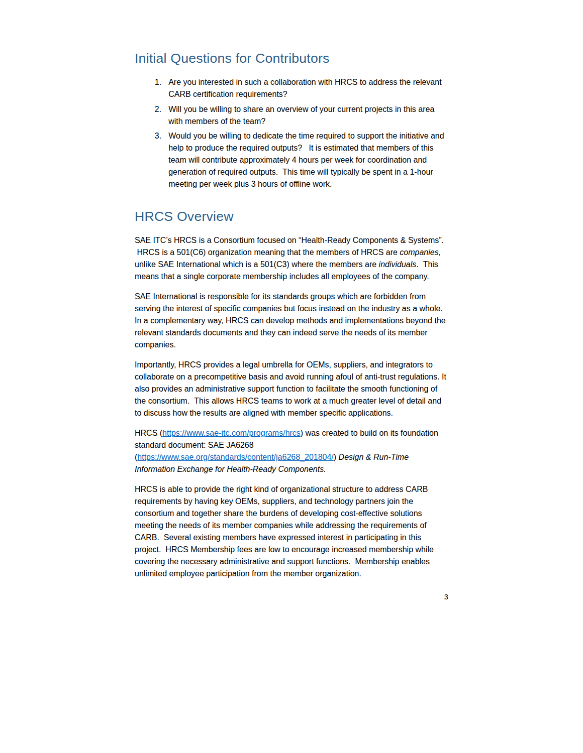Initial Questions for Contributors
Are you interested in such a collaboration with HRCS to address the relevant CARB certification requirements?
Will you be willing to share an overview of your current projects in this area with members of the team?
Would you be willing to dedicate the time required to support the initiative and help to produce the required outputs? It is estimated that members of this team will contribute approximately 4 hours per week for coordination and generation of required outputs. This time will typically be spent in a 1-hour meeting per week plus 3 hours of offline work.
HRCS Overview
SAE ITC’s HRCS is a Consortium focused on “Health-Ready Components & Systems”. HRCS is a 501(C6) organization meaning that the members of HRCS are companies, unlike SAE International which is a 501(C3) where the members are individuals. This means that a single corporate membership includes all employees of the company.
SAE International is responsible for its standards groups which are forbidden from serving the interest of specific companies but focus instead on the industry as a whole. In a complementary way, HRCS can develop methods and implementations beyond the relevant standards documents and they can indeed serve the needs of its member companies.
Importantly, HRCS provides a legal umbrella for OEMs, suppliers, and integrators to collaborate on a precompetitive basis and avoid running afoul of anti-trust regulations. It also provides an administrative support function to facilitate the smooth functioning of the consortium. This allows HRCS teams to work at a much greater level of detail and to discuss how the results are aligned with member specific applications.
HRCS (https://www.sae-itc.com/programs/hrcs) was created to build on its foundation standard document: SAE JA6268 (https://www.sae.org/standards/content/ja6268_201804/) Design & Run-Time Information Exchange for Health-Ready Components.
HRCS is able to provide the right kind of organizational structure to address CARB requirements by having key OEMs, suppliers, and technology partners join the consortium and together share the burdens of developing cost-effective solutions meeting the needs of its member companies while addressing the requirements of CARB. Several existing members have expressed interest in participating in this project. HRCS Membership fees are low to encourage increased membership while covering the necessary administrative and support functions. Membership enables unlimited employee participation from the member organization.
3